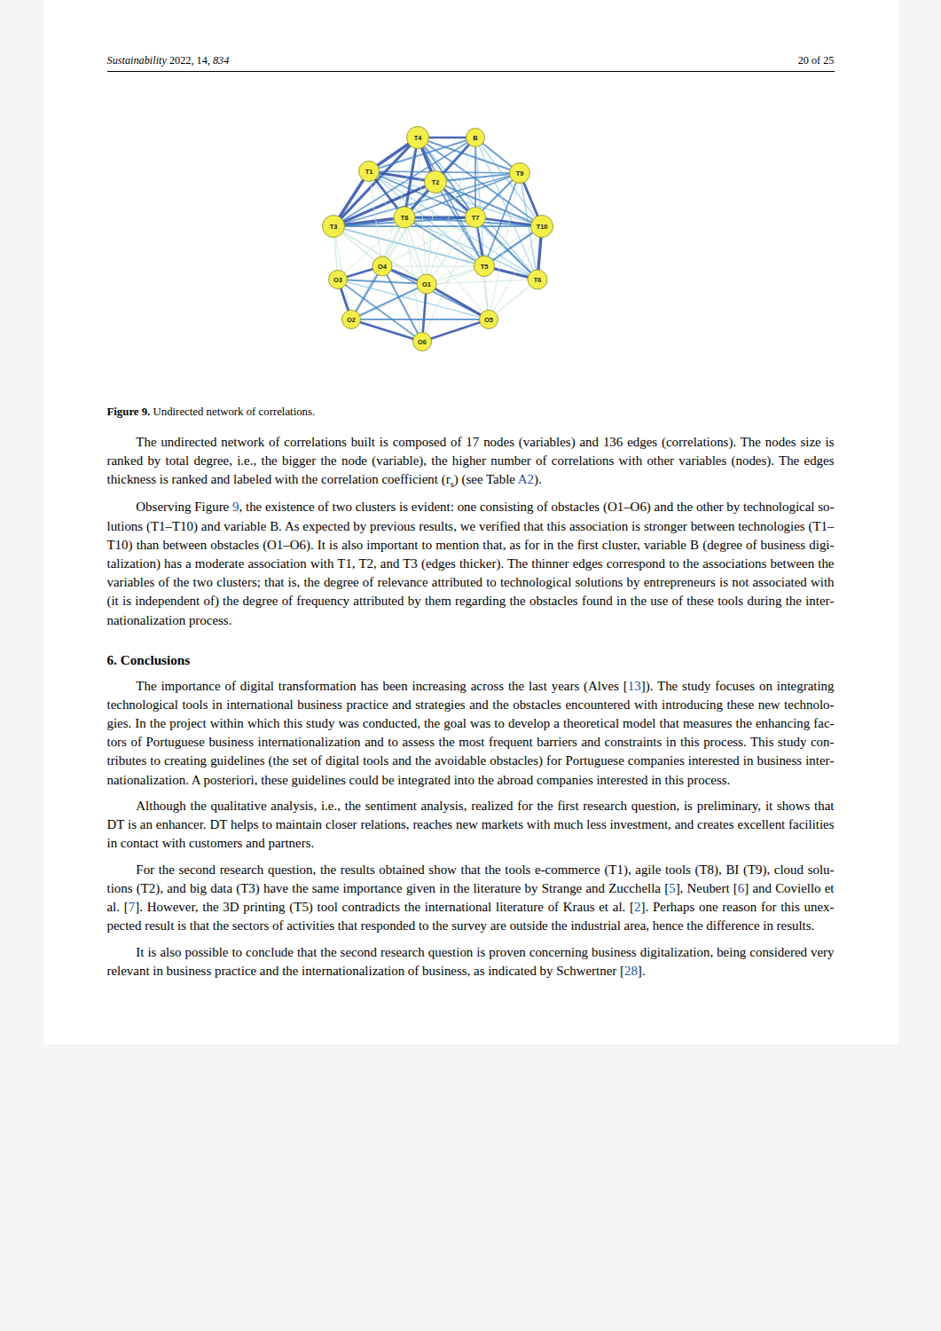Sustainability 2022, 14, 834 20 of 25
T4 B T1 T2 T9 T3 T8 T7 T10 T5 T6 O4 O3 O1 O2 O5 O6
Figure 9. Undirected network of correlations.
The undirected network of correlations built is composed of 17 nodes (variables) and 136 edges (correlations). The nodes size is ranked by total degree, i.e., the bigger the node (variable), the higher number of correlations with other variables (nodes). The edges thickness is ranked and labeled with the correlation coefficient (rs) (see Table A2).
Observing Figure 9, the existence of two clusters is evident: one consisting of obstacles (O1–O6) and the other by technological solutions (T1–T10) and variable B. As expected by previous results, we verified that this association is stronger between technologies (T1–T10) than between obstacles (O1–O6). It is also important to mention that, as for in the first cluster, variable B (degree of business digitalization) has a moderate association with T1, T2, and T3 (edges thicker). The thinner edges correspond to the associations between the variables of the two clusters; that is, the degree of relevance attributed to technological solutions by entrepreneurs is not associated with (it is independent of) the degree of frequency attributed by them regarding the obstacles found in the use of these tools during the internationalization process.
6. Conclusions
The importance of digital transformation has been increasing across the last years (Alves [13]). The study focuses on integrating technological tools in international business practice and strategies and the obstacles encountered with introducing these new technologies. In the project within which this study was conducted, the goal was to develop a theoretical model that measures the enhancing factors of Portuguese business internationalization and to assess the most frequent barriers and constraints in this process. This study contributes to creating guidelines (the set of digital tools and the avoidable obstacles) for Portuguese companies interested in business internationalization. A posteriori, these guidelines could be integrated into the abroad companies interested in this process.
Although the qualitative analysis, i.e., the sentiment analysis, realized for the first research question, is preliminary, it shows that DT is an enhancer. DT helps to maintain closer relations, reaches new markets with much less investment, and creates excellent facilities in contact with customers and partners.
For the second research question, the results obtained show that the tools e-commerce (T1), agile tools (T8), BI (T9), cloud solutions (T2), and big data (T3) have the same importance given in the literature by Strange and Zucchella [5], Neubert [6] and Coviello et al. [7]. However, the 3D printing (T5) tool contradicts the international literature of Kraus et al. [2]. Perhaps one reason for this unexpected result is that the sectors of activities that responded to the survey are outside the industrial area, hence the difference in results.
It is also possible to conclude that the second research question is proven concerning business digitalization, being considered very relevant in business practice and the internationalization of business, as indicated by Schwertner [28].